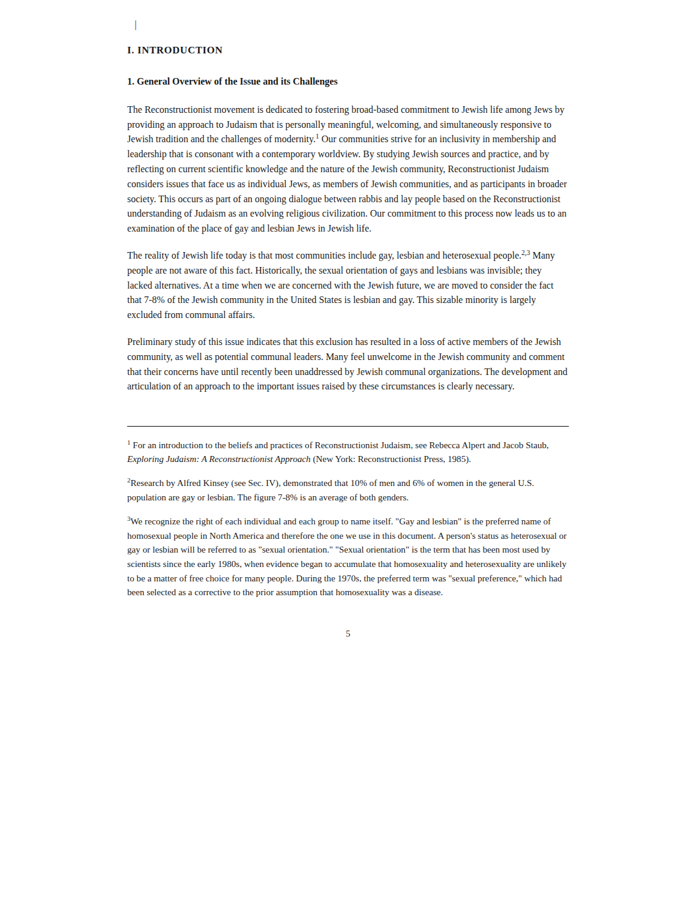|
I. INTRODUCTION
1. General Overview of the Issue and its Challenges
The Reconstructionist movement is dedicated to fostering broad-based commitment to Jewish life among Jews by providing an approach to Judaism that is personally meaningful, welcoming, and simultaneously responsive to Jewish tradition and the challenges of modernity.1 Our communities strive for an inclusivity in membership and leadership that is consonant with a contemporary worldview. By studying Jewish sources and practice, and by reflecting on current scientific knowledge and the nature of the Jewish community, Reconstructionist Judaism considers issues that face us as individual Jews, as members of Jewish communities, and as participants in broader society. This occurs as part of an ongoing dialogue between rabbis and lay people based on the Reconstructionist understanding of Judaism as an evolving religious civilization. Our commitment to this process now leads us to an examination of the place of gay and lesbian Jews in Jewish life.
The reality of Jewish life today is that most communities include gay, lesbian and heterosexual people.2,3 Many people are not aware of this fact. Historically, the sexual orientation of gays and lesbians was invisible; they lacked alternatives. At a time when we are concerned with the Jewish future, we are moved to consider the fact that 7-8% of the Jewish community in the United States is lesbian and gay. This sizable minority is largely excluded from communal affairs.
Preliminary study of this issue indicates that this exclusion has resulted in a loss of active members of the Jewish community, as well as potential communal leaders. Many feel unwelcome in the Jewish community and comment that their concerns have until recently been unaddressed by Jewish communal organizations. The development and articulation of an approach to the important issues raised by these circumstances is clearly necessary.
1 For an introduction to the beliefs and practices of Reconstructionist Judaism, see Rebecca Alpert and Jacob Staub, Exploring Judaism: A Reconstructionist Approach (New York: Reconstructionist Press, 1985).
2 Research by Alfred Kinsey (see Sec. IV), demonstrated that 10% of men and 6% of women in the general U.S. population are gay or lesbian. The figure 7-8% is an average of both genders.
3 We recognize the right of each individual and each group to name itself. "Gay and lesbian" is the preferred name of homosexual people in North America and therefore the one we use in this document. A person's status as heterosexual or gay or lesbian will be referred to as "sexual orientation." "Sexual orientation" is the term that has been most used by scientists since the early 1980s, when evidence began to accumulate that homosexuality and heterosexuality are unlikely to be a matter of free choice for many people. During the 1970s, the preferred term was "sexual preference," which had been selected as a corrective to the prior assumption that homosexuality was a disease.
5